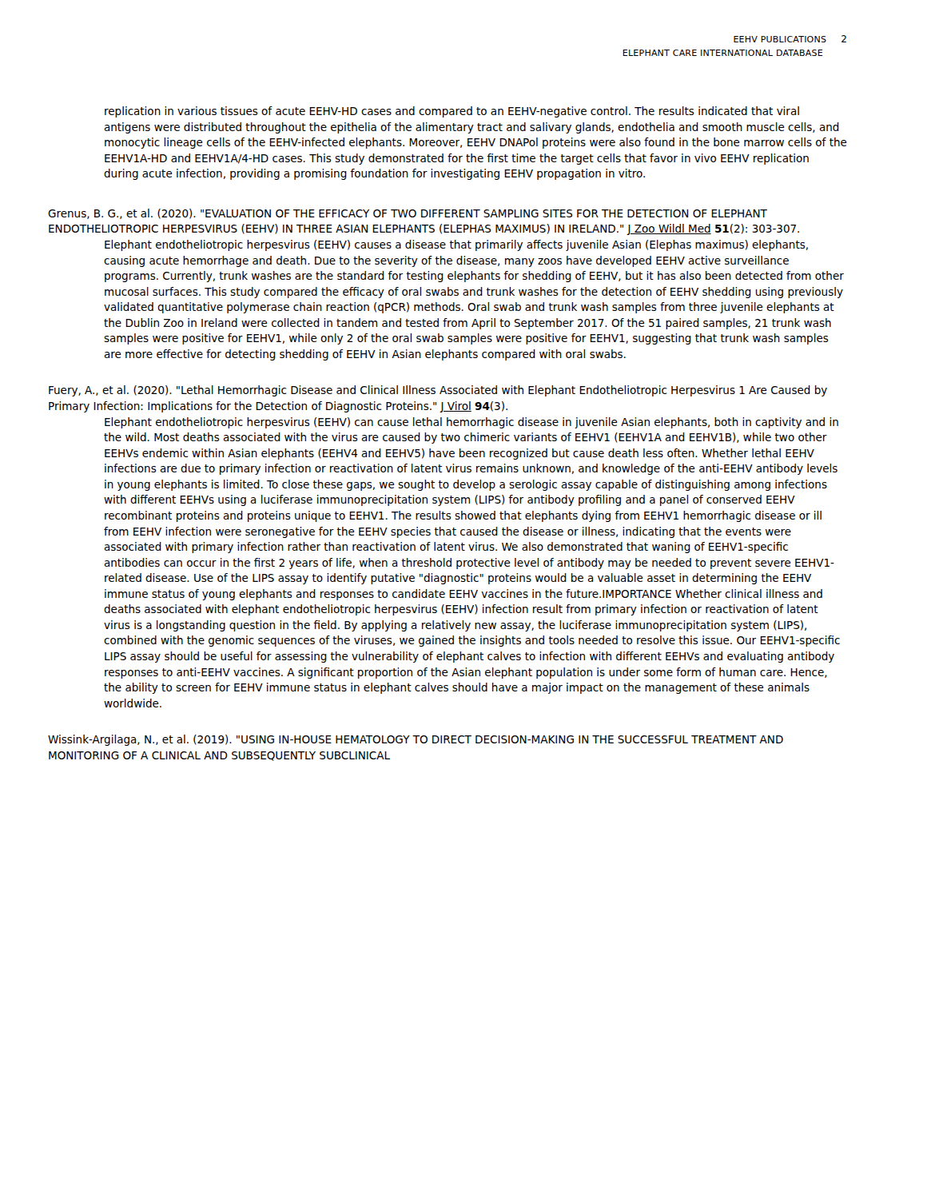EEHV PUBLICATIONS 2 ELEPHANT CARE INTERNATIONAL DATABASE
replication in various tissues of acute EEHV-HD cases and compared to an EEHV-negative control. The results indicated that viral antigens were distributed throughout the epithelia of the alimentary tract and salivary glands, endothelia and smooth muscle cells, and monocytic lineage cells of the EEHV-infected elephants. Moreover, EEHV DNAPol proteins were also found in the bone marrow cells of the EEHV1A-HD and EEHV1A/4-HD cases. This study demonstrated for the first time the target cells that favor in vivo EEHV replication during acute infection, providing a promising foundation for investigating EEHV propagation in vitro.
Grenus, B. G., et al. (2020). "EVALUATION OF THE EFFICACY OF TWO DIFFERENT SAMPLING SITES FOR THE DETECTION OF ELEPHANT ENDOTHELIOTROPIC HERPESVIRUS (EEHV) IN THREE ASIAN ELEPHANTS (ELEPHAS MAXIMUS) IN IRELAND." J Zoo Wildl Med 51(2): 303-307.
Elephant endotheliotropic herpesvirus (EEHV) causes a disease that primarily affects juvenile Asian (Elephas maximus) elephants, causing acute hemorrhage and death. Due to the severity of the disease, many zoos have developed EEHV active surveillance programs. Currently, trunk washes are the standard for testing elephants for shedding of EEHV, but it has also been detected from other mucosal surfaces. This study compared the efficacy of oral swabs and trunk washes for the detection of EEHV shedding using previously validated quantitative polymerase chain reaction (qPCR) methods. Oral swab and trunk wash samples from three juvenile elephants at the Dublin Zoo in Ireland were collected in tandem and tested from April to September 2017. Of the 51 paired samples, 21 trunk wash samples were positive for EEHV1, while only 2 of the oral swab samples were positive for EEHV1, suggesting that trunk wash samples are more effective for detecting shedding of EEHV in Asian elephants compared with oral swabs.
Fuery, A., et al. (2020). "Lethal Hemorrhagic Disease and Clinical Illness Associated with Elephant Endotheliotropic Herpesvirus 1 Are Caused by Primary Infection: Implications for the Detection of Diagnostic Proteins." J Virol 94(3).
Elephant endotheliotropic herpesvirus (EEHV) can cause lethal hemorrhagic disease in juvenile Asian elephants, both in captivity and in the wild. Most deaths associated with the virus are caused by two chimeric variants of EEHV1 (EEHV1A and EEHV1B), while two other EEHVs endemic within Asian elephants (EEHV4 and EEHV5) have been recognized but cause death less often. Whether lethal EEHV infections are due to primary infection or reactivation of latent virus remains unknown, and knowledge of the anti-EEHV antibody levels in young elephants is limited. To close these gaps, we sought to develop a serologic assay capable of distinguishing among infections with different EEHVs using a luciferase immunoprecipitation system (LIPS) for antibody profiling and a panel of conserved EEHV recombinant proteins and proteins unique to EEHV1. The results showed that elephants dying from EEHV1 hemorrhagic disease or ill from EEHV infection were seronegative for the EEHV species that caused the disease or illness, indicating that the events were associated with primary infection rather than reactivation of latent virus. We also demonstrated that waning of EEHV1-specific antibodies can occur in the first 2 years of life, when a threshold protective level of antibody may be needed to prevent severe EEHV1-related disease. Use of the LIPS assay to identify putative "diagnostic" proteins would be a valuable asset in determining the EEHV immune status of young elephants and responses to candidate EEHV vaccines in the future.IMPORTANCE Whether clinical illness and deaths associated with elephant endotheliotropic herpesvirus (EEHV) infection result from primary infection or reactivation of latent virus is a longstanding question in the field. By applying a relatively new assay, the luciferase immunoprecipitation system (LIPS), combined with the genomic sequences of the viruses, we gained the insights and tools needed to resolve this issue. Our EEHV1-specific LIPS assay should be useful for assessing the vulnerability of elephant calves to infection with different EEHVs and evaluating antibody responses to anti-EEHV vaccines. A significant proportion of the Asian elephant population is under some form of human care. Hence, the ability to screen for EEHV immune status in elephant calves should have a major impact on the management of these animals worldwide.
Wissink-Argilaga, N., et al. (2019). "USING IN-HOUSE HEMATOLOGY TO DIRECT DECISION-MAKING IN THE SUCCESSFUL TREATMENT AND MONITORING OF A CLINICAL AND SUBSEQUENTLY SUBCLINICAL